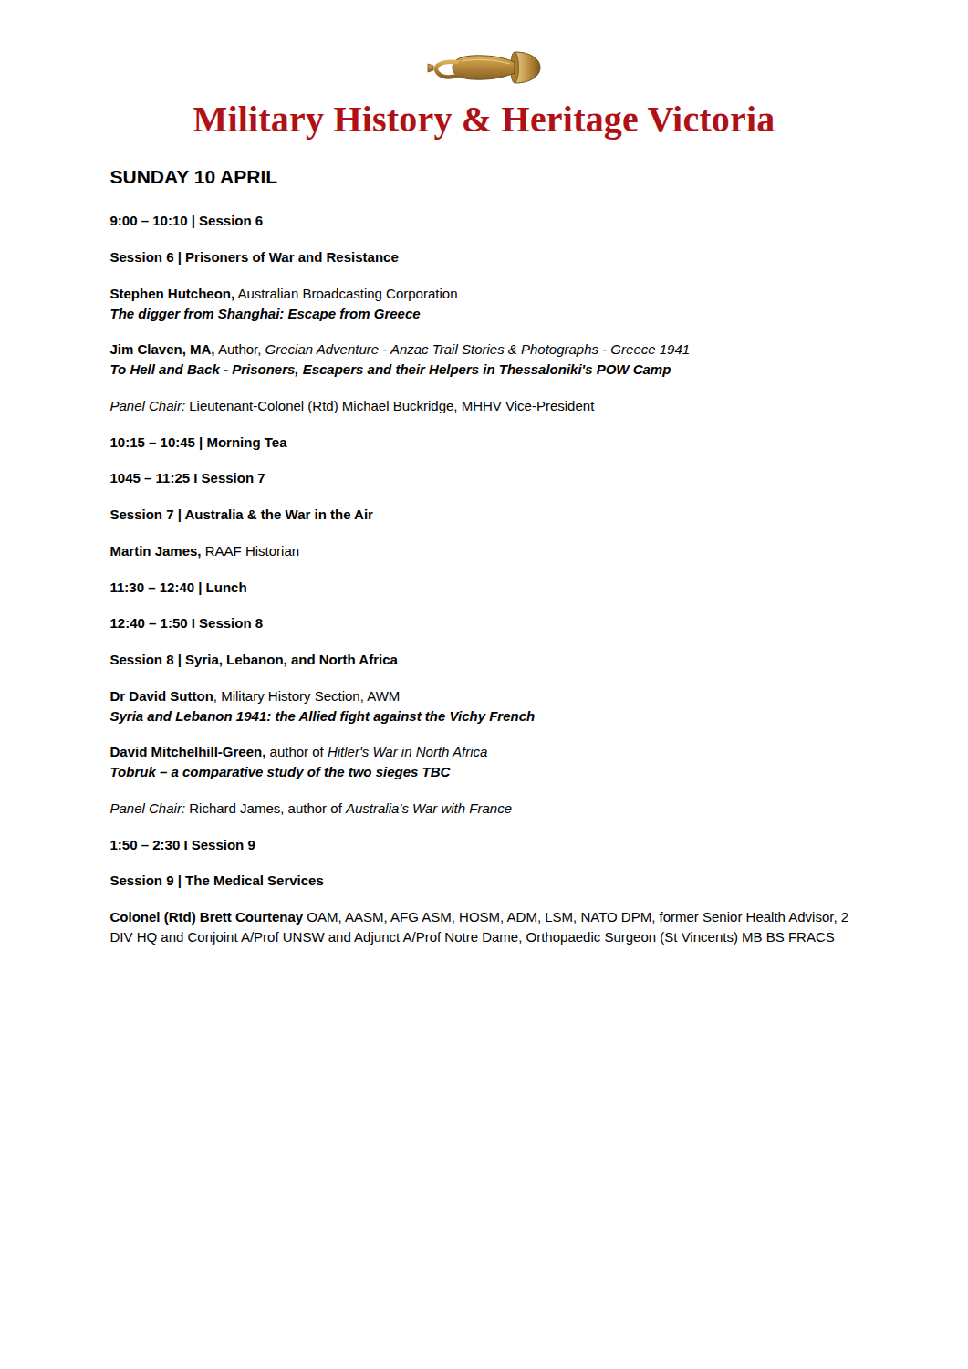Military History & Heritage Victoria
SUNDAY 10 APRIL
9:00 – 10:10 | Session 6
Session 6 | Prisoners of War and Resistance
Stephen Hutcheon, Australian Broadcasting Corporation
The digger from Shanghai: Escape from Greece
Jim Claven, MA, Author, Grecian Adventure - Anzac Trail Stories & Photographs - Greece 1941
To Hell and Back - Prisoners, Escapers and their Helpers in Thessaloniki's POW Camp
Panel Chair: Lieutenant-Colonel (Rtd) Michael Buckridge, MHHV Vice-President
10:15 – 10:45 | Morning Tea
1045 – 11:25 I Session 7
Session 7 | Australia & the War in the Air
Martin James, RAAF Historian
11:30 – 12:40 | Lunch
12:40 – 1:50 I Session 8
Session 8 | Syria, Lebanon, and North Africa
Dr David Sutton, Military History Section, AWM
Syria and Lebanon 1941: the Allied fight against the Vichy French
David Mitchelhill-Green, author of Hitler's War in North Africa
Tobruk – a comparative study of the two sieges TBC
Panel Chair: Richard James, author of Australia’s War with France
1:50 – 2:30 I Session 9
Session 9 | The Medical Services
Colonel (Rtd) Brett Courtenay OAM, AASM, AFG ASM, HOSM, ADM, LSM, NATO DPM, former Senior Health Advisor, 2 DIV HQ and Conjoint A/Prof UNSW and Adjunct A/Prof Notre Dame, Orthopaedic Surgeon (St Vincents) MB BS FRACS